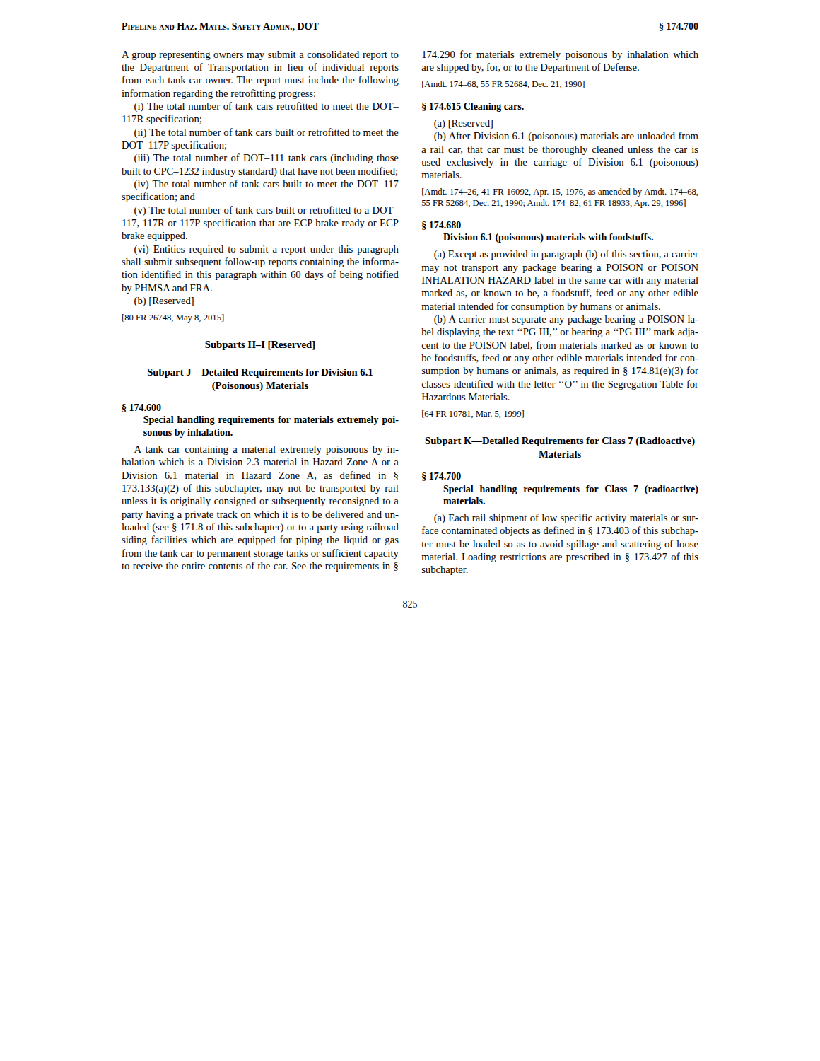Pipeline and Haz. Matls. Safety Admin., DOT § 174.700
A group representing owners may submit a consolidated report to the Department of Transportation in lieu of individual reports from each tank car owner. The report must include the following information regarding the retrofitting progress:
(i) The total number of tank cars retrofitted to meet the DOT–117R specification;
(ii) The total number of tank cars built or retrofitted to meet the DOT–117P specification;
(iii) The total number of DOT–111 tank cars (including those built to CPC–1232 industry standard) that have not been modified;
(iv) The total number of tank cars built to meet the DOT–117 specification; and
(v) The total number of tank cars built or retrofitted to a DOT–117, 117R or 117P specification that are ECP brake ready or ECP brake equipped.
(vi) Entities required to submit a report under this paragraph shall submit subsequent follow-up reports containing the information identified in this paragraph within 60 days of being notified by PHMSA and FRA.
(b) [Reserved]
[80 FR 26748, May 8, 2015]
Subparts H–I [Reserved]
Subpart J—Detailed Requirements for Division 6.1 (Poisonous) Materials
§ 174.600 Special handling requirements for materials extremely poisonous by inhalation.
A tank car containing a material extremely poisonous by inhalation which is a Division 2.3 material in Hazard Zone A or a Division 6.1 material in Hazard Zone A, as defined in § 173.133(a)(2) of this subchapter, may not be transported by rail unless it is originally consigned or subsequently reconsigned to a party having a private track on which it is to be delivered and unloaded (see § 171.8 of this subchapter) or to a party using railroad siding facilities which are equipped for piping the liquid or gas from the tank car to permanent storage tanks or sufficient capacity to receive the entire contents of the car. See the requirements in § 174.290 for materials extremely poisonous by inhalation which are shipped by, for, or to the Department of Defense.
[Amdt. 174–68, 55 FR 52684, Dec. 21, 1990]
§ 174.615 Cleaning cars.
(a) [Reserved]
(b) After Division 6.1 (poisonous) materials are unloaded from a rail car, that car must be thoroughly cleaned unless the car is used exclusively in the carriage of Division 6.1 (poisonous) materials.
[Amdt. 174–26, 41 FR 16092, Apr. 15, 1976, as amended by Amdt. 174–68, 55 FR 52684, Dec. 21, 1990; Amdt. 174–82, 61 FR 18933, Apr. 29, 1996]
§ 174.680 Division 6.1 (poisonous) materials with foodstuffs.
(a) Except as provided in paragraph (b) of this section, a carrier may not transport any package bearing a POISON or POISON INHALATION HAZARD label in the same car with any material marked as, or known to be, a foodstuff, feed or any other edible material intended for consumption by humans or animals.
(b) A carrier must separate any package bearing a POISON label displaying the text ‘‘PG III,’’ or bearing a ‘‘PG III’’ mark adjacent to the POISON label, from materials marked as or known to be foodstuffs, feed or any other edible materials intended for consumption by humans or animals, as required in § 174.81(e)(3) for classes identified with the letter ‘‘O’’ in the Segregation Table for Hazardous Materials.
[64 FR 10781, Mar. 5, 1999]
Subpart K—Detailed Requirements for Class 7 (Radioactive) Materials
§ 174.700 Special handling requirements for Class 7 (radioactive) materials.
(a) Each rail shipment of low specific activity materials or surface contaminated objects as defined in § 173.403 of this subchapter must be loaded so as to avoid spillage and scattering of loose material. Loading restrictions are prescribed in § 173.427 of this subchapter.
825